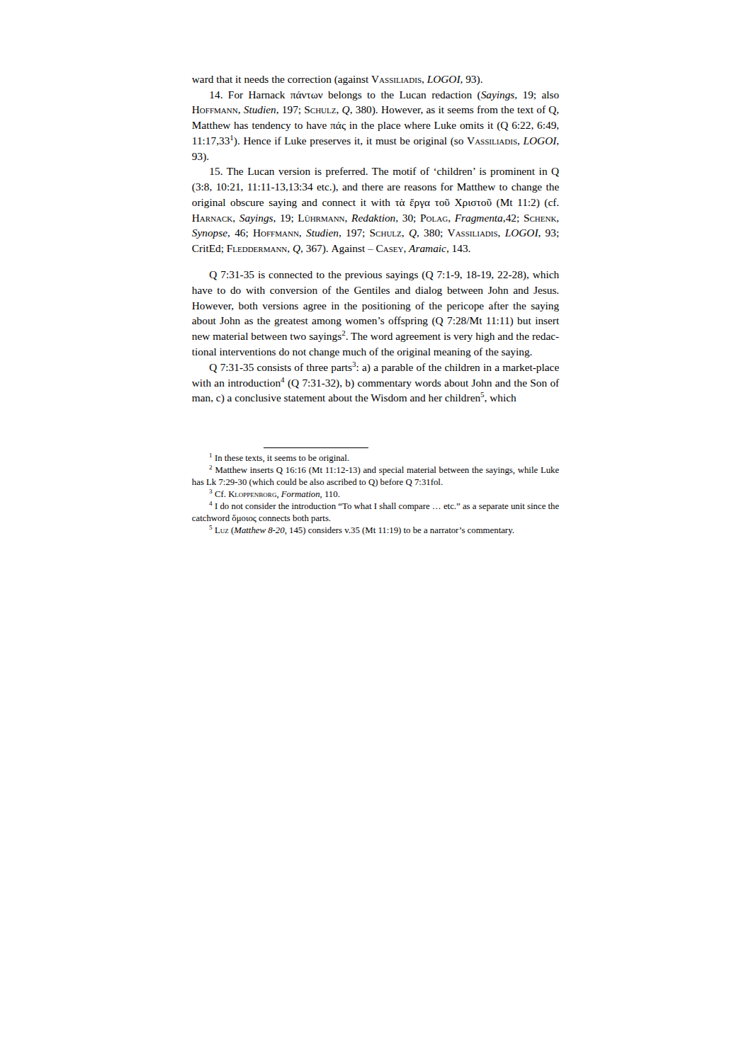ward that it needs the correction (against Vassiliadis, LOGOI, 93).
14. For Harnack πάντων belongs to the Lucan redaction (Sayings, 19; also Hoffmann, Studien, 197; Schulz, Q, 380). However, as it seems from the text of Q, Matthew has tendency to have πάς in the place where Luke omits it (Q 6:22, 6:49, 11:17,331). Hence if Luke preserves it, it must be original (so Vassiliadis, LOGOI, 93).
15. The Lucan version is preferred. The motif of ‘children’ is prominent in Q (3:8, 10:21, 11:11-13,13:34 etc.), and there are reasons for Matthew to change the original obscure saying and connect it with τὰ ἔργα τοῦ Χριστοῦ (Mt 11:2) (cf. Harnack, Sayings, 19; Lührmann, Redaktion, 30; Polag, Fragmenta,42; Schenk, Synopse, 46; Hoffmann, Studien, 197; Schulz, Q, 380; Vassiliadis, LOGOI, 93; CritEd; Fleddermann, Q, 367). Against – Casey, Aramaic, 143.
Q 7:31-35 is connected to the previous sayings (Q 7:1-9, 18-19, 22-28), which have to do with conversion of the Gentiles and dialog between John and Jesus. However, both versions agree in the positioning of the pericope after the saying about John as the greatest among women’s offspring (Q 7:28/Mt 11:11) but insert new material between two sayings2. The word agreement is very high and the redactional interventions do not change much of the original meaning of the saying.
Q 7:31-35 consists of three parts3: a) a parable of the children in a market-place with an introduction4 (Q 7:31-32), b) commentary words about John and the Son of man, c) a conclusive statement about the Wisdom and her children5, which
1 In these texts, it seems to be original.
2 Matthew inserts Q 16:16 (Mt 11:12-13) and special material between the sayings, while Luke has Lk 7:29-30 (which could be also ascribed to Q) before Q 7:31fol.
3 Cf. Kloppenborg, Formation, 110.
4 I do not consider the introduction “To what I shall compare … etc.” as a separate unit since the catchword ὅμοιος connects both parts.
5 Luz (Matthew 8-20, 145) considers v.35 (Mt 11:19) to be a narrator’s commentary.